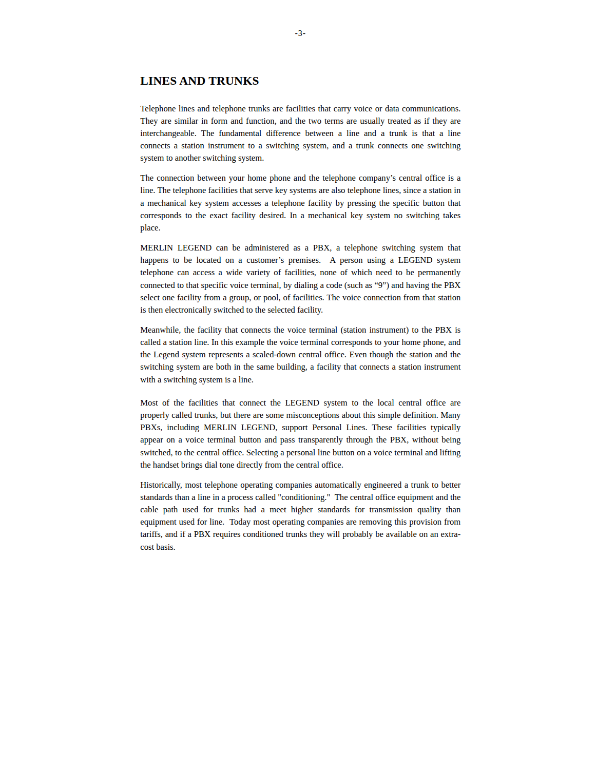-3-
LINES AND TRUNKS
Telephone lines and telephone trunks are facilities that carry voice or data communications. They are similar in form and function, and the two terms are usually treated as if they are interchangeable. The fundamental difference between a line and a trunk is that a line connects a station instrument to a switching system, and a trunk connects one switching system to another switching system.
The connection between your home phone and the telephone company’s central office is a line. The telephone facilities that serve key systems are also telephone lines, since a station in a mechanical key system accesses a telephone facility by pressing the specific button that corresponds to the exact facility desired. In a mechanical key system no switching takes place.
MERLIN LEGEND can be administered as a PBX, a telephone switching system that happens to be located on a customer’s premises. A person using a LEGEND system telephone can access a wide variety of facilities, none of which need to be permanently connected to that specific voice terminal, by dialing a code (such as “9”) and having the PBX select one facility from a group, or pool, of facilities. The voice connection from that station is then electronically switched to the selected facility.
Meanwhile, the facility that connects the voice terminal (station instrument) to the PBX is called a station line. In this example the voice terminal corresponds to your home phone, and the Legend system represents a scaled-down central office. Even though the station and the switching system are both in the same building, a facility that connects a station instrument with a switching system is a line.
Most of the facilities that connect the LEGEND system to the local central office are properly called trunks, but there are some misconceptions about this simple definition. Many PBXs, including MERLIN LEGEND, support Personal Lines. These facilities typically appear on a voice terminal button and pass transparently through the PBX, without being switched, to the central office. Selecting a personal line button on a voice terminal and lifting the handset brings dial tone directly from the central office.
Historically, most telephone operating companies automatically engineered a trunk to better standards than a line in a process called "conditioning." The central office equipment and the cable path used for trunks had a meet higher standards for transmission quality than equipment used for line. Today most operating companies are removing this provision from tariffs, and if a PBX requires conditioned trunks they will probably be available on an extra-cost basis.